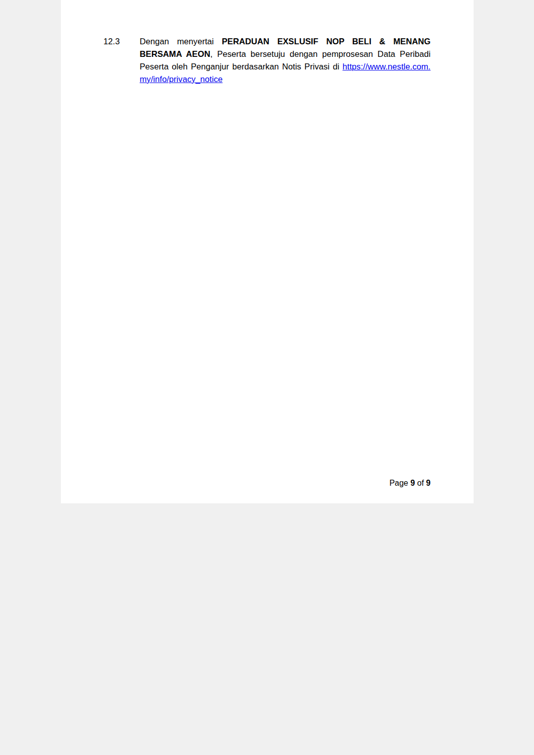12.3
Dengan menyertai PERADUAN EXSLUSIF NOP BELI & MENANG BERSAMA AEON, Peserta bersetuju dengan pemprosesan Data Peribadi Peserta oleh Penganjur berdasarkan Notis Privasi di https://www.nestle.com.my/info/privacy_notice
Page 9 of 9